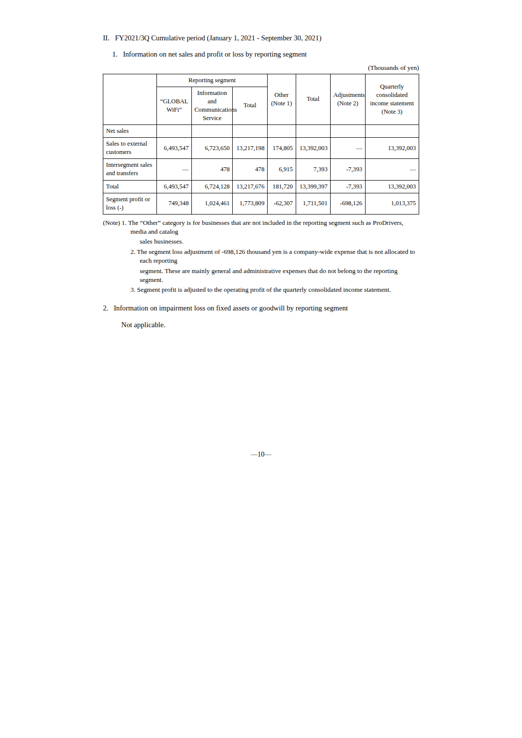II. FY2021/3Q Cumulative period (January 1, 2021 - September 30, 2021)
1. Information on net sales and profit or loss by reporting segment
(Thousands of yen)
| | Reporting segment | Other (Note 1) | Total | Adjustments (Note 2) | Quarterly consolidated income statement (Note 3) |
| --- | --- | --- | --- | --- | --- |
| “GLOBAL WiFi” | Information and Communications Service | Total |
| Net sales | | | | | | | |
| Sales to external customers | 6,493,547 | 6,723,650 | 13,217,198 | 174,805 | 13,392,003 | — | 13,392,003 |
| Intersegment sales and transfers | — | 478 | 478 | 6,915 | 7,393 | -7,393 | — |
| Total | 6,493,547 | 6,724,128 | 13,217,676 | 181,720 | 13,399,397 | -7,393 | 13,392,003 |
| Segment profit or loss (-) | 749,348 | 1,024,461 | 1,773,809 | -62,307 | 1,711,501 | -698,126 | 1,013,375 |
(Note) 1. The “Other” category is for businesses that are not included in the reporting segment such as ProDrivers, media and catalog
sales businesses.
2. The segment loss adjustment of -698,126 thousand yen is a company-wide expense that is not allocated to each reporting
segment. These are mainly general and administrative expenses that do not belong to the reporting segment.
3. Segment profit is adjusted to the operating profit of the quarterly consolidated income statement.
2. Information on impairment loss on fixed assets or goodwill by reporting segment
Not applicable.
—10—